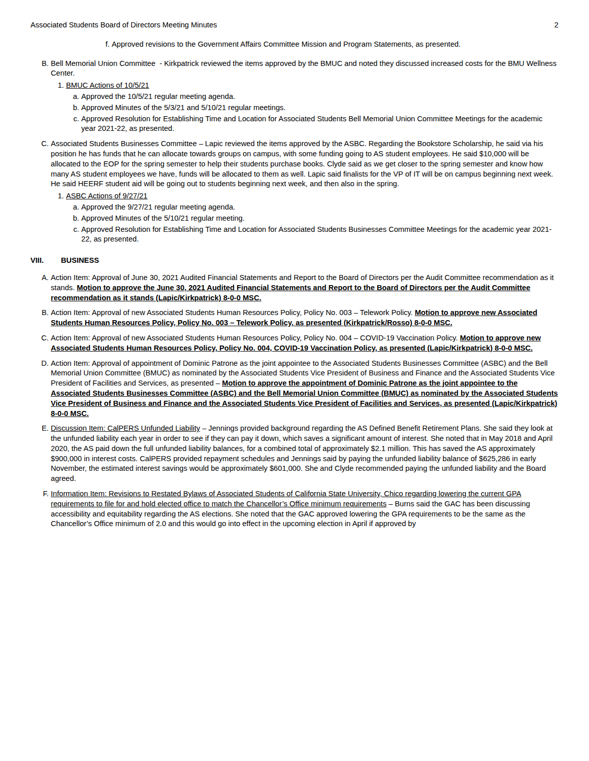Associated Students Board of Directors Meeting Minutes
2
Approved revisions to the Government Affairs Committee Mission and Program Statements, as presented.
Bell Memorial Union Committee - Kirkpatrick reviewed the items approved by the BMUC and noted they discussed increased costs for the BMU Wellness Center.
BMUC Actions of 10/5/21
Approved the 10/5/21 regular meeting agenda.
Approved Minutes of the 5/3/21 and 5/10/21 regular meetings.
Approved Resolution for Establishing Time and Location for Associated Students Bell Memorial Union Committee Meetings for the academic year 2021-22, as presented.
Associated Students Businesses Committee – Lapic reviewed the items approved by the ASBC. Regarding the Bookstore Scholarship, he said via his position he has funds that he can allocate towards groups on campus, with some funding going to AS student employees. He said $10,000 will be allocated to the EOP for the spring semester to help their students purchase books. Clyde said as we get closer to the spring semester and know how many AS student employees we have, funds will be allocated to them as well. Lapic said finalists for the VP of IT will be on campus beginning next week. He said HEERF student aid will be going out to students beginning next week, and then also in the spring.
ASBC Actions of 9/27/21
Approved the 9/27/21 regular meeting agenda.
Approved Minutes of the 5/10/21 regular meeting.
Approved Resolution for Establishing Time and Location for Associated Students Businesses Committee Meetings for the academic year 2021-22, as presented.
VIII. BUSINESS
Action Item: Approval of June 30, 2021 Audited Financial Statements and Report to the Board of Directors per the Audit Committee recommendation as it stands. Motion to approve the June 30, 2021 Audited Financial Statements and Report to the Board of Directors per the Audit Committee recommendation as it stands (Lapic/Kirkpatrick) 8-0-0 MSC.
Action Item: Approval of new Associated Students Human Resources Policy, Policy No. 003 – Telework Policy. Motion to approve new Associated Students Human Resources Policy, Policy No. 003 – Telework Policy, as presented (Kirkpatrick/Rosso) 8-0-0 MSC.
Action Item: Approval of new Associated Students Human Resources Policy, Policy No. 004 – COVID-19 Vaccination Policy. Motion to approve new Associated Students Human Resources Policy, Policy No. 004, COVID-19 Vaccination Policy, as presented (Lapic/Kirkpatrick) 8-0-0 MSC.
Action Item: Approval of appointment of Dominic Patrone as the joint appointee to the Associated Students Businesses Committee (ASBC) and the Bell Memorial Union Committee (BMUC) as nominated by the Associated Students Vice President of Business and Finance and the Associated Students Vice President of Facilities and Services, as presented – Motion to approve the appointment of Dominic Patrone as the joint appointee to the Associated Students Businesses Committee (ASBC) and the Bell Memorial Union Committee (BMUC) as nominated by the Associated Students Vice President of Business and Finance and the Associated Students Vice President of Facilities and Services, as presented (Lapic/Kirkpatrick) 8-0-0 MSC.
Discussion Item: CalPERS Unfunded Liability – Jennings provided background regarding the AS Defined Benefit Retirement Plans. She said they look at the unfunded liability each year in order to see if they can pay it down, which saves a significant amount of interest. She noted that in May 2018 and April 2020, the AS paid down the full unfunded liability balances, for a combined total of approximately $2.1 million. This has saved the AS approximately $900,000 in interest costs. CalPERS provided repayment schedules and Jennings said by paying the unfunded liability balance of $625,286 in early November, the estimated interest savings would be approximately $601,000. She and Clyde recommended paying the unfunded liability and the Board agreed.
Information Item: Revisions to Restated Bylaws of Associated Students of California State University, Chico regarding lowering the current GPA requirements to file for and hold elected office to match the Chancellor’s Office minimum requirements – Burns said the GAC has been discussing accessibility and equitability regarding the AS elections. She noted that the GAC approved lowering the GPA requirements to be the same as the Chancellor’s Office minimum of 2.0 and this would go into effect in the upcoming election in April if approved by